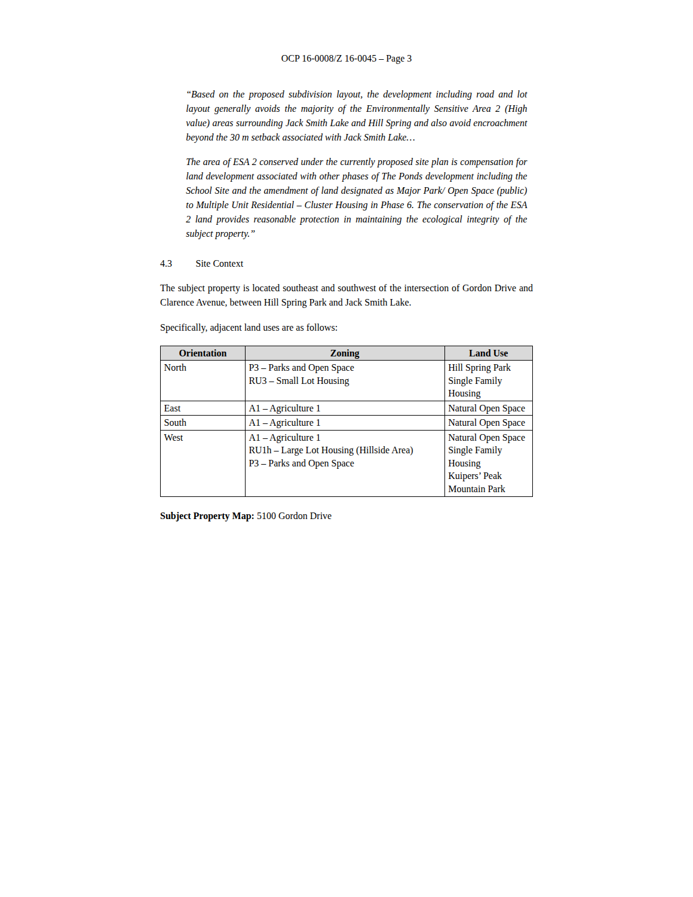OCP 16-0008/Z 16-0045 – Page 3
“Based on the proposed subdivision layout, the development including road and lot layout generally avoids the majority of the Environmentally Sensitive Area 2 (High value) areas surrounding Jack Smith Lake and Hill Spring and also avoid encroachment beyond the 30 m setback associated with Jack Smith Lake…
The area of ESA 2 conserved under the currently proposed site plan is compensation for land development associated with other phases of The Ponds development including the School Site and the amendment of land designated as Major Park/ Open Space (public) to Multiple Unit Residential – Cluster Housing in Phase 6. The conservation of the ESA 2 land provides reasonable protection in maintaining the ecological integrity of the subject property.”
4.3 Site Context
The subject property is located southeast and southwest of the intersection of Gordon Drive and Clarence Avenue, between Hill Spring Park and Jack Smith Lake.
Specifically, adjacent land uses are as follows:
| Orientation | Zoning | Land Use |
| --- | --- | --- |
| North | P3 – Parks and Open Space RU3 – Small Lot Housing | Hill Spring Park Single Family Housing |
| East | A1 – Agriculture 1 | Natural Open Space |
| South | A1 – Agriculture 1 | Natural Open Space |
| West | A1 – Agriculture 1 RU1h – Large Lot Housing (Hillside Area) P3 – Parks and Open Space | Natural Open Space Single Family Housing Kuipers’ Peak Mountain Park |
Subject Property Map: 5100 Gordon Drive